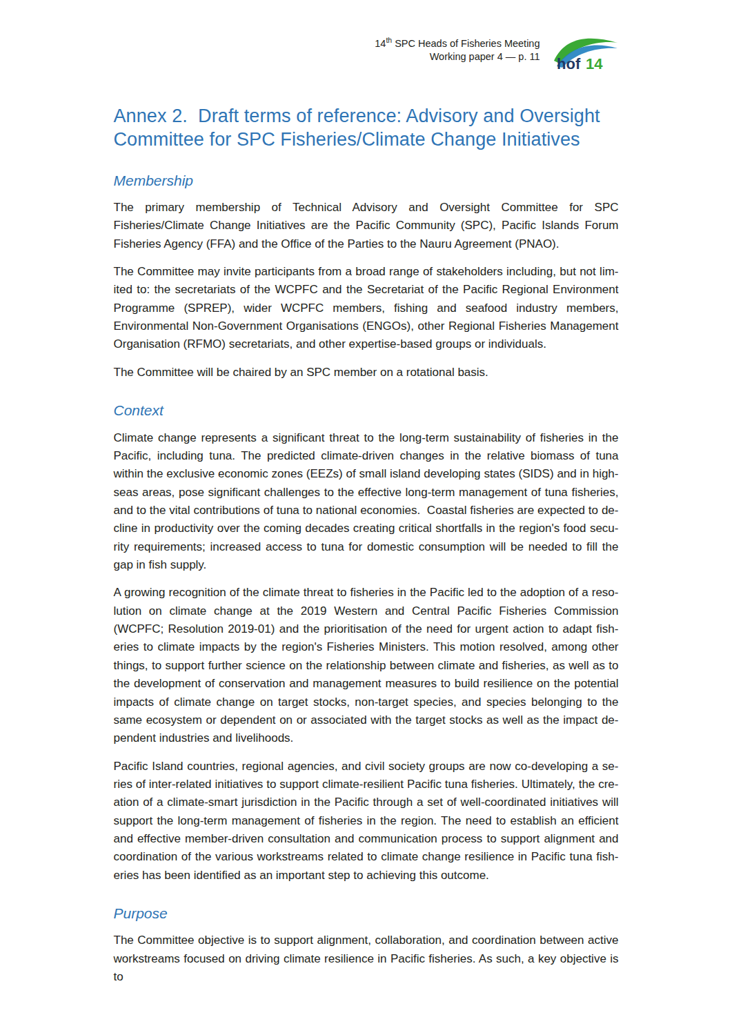14th SPC Heads of Fisheries Meeting
Working paper 4 — p. 11
hof 14
Annex 2. Draft terms of reference: Advisory and Oversight Committee for SPC Fisheries/Climate Change Initiatives
Membership
The primary membership of Technical Advisory and Oversight Committee for SPC Fisheries/Climate Change Initiatives are the Pacific Community (SPC), Pacific Islands Forum Fisheries Agency (FFA) and the Office of the Parties to the Nauru Agreement (PNAO).
The Committee may invite participants from a broad range of stakeholders including, but not limited to: the secretariats of the WCPFC and the Secretariat of the Pacific Regional Environment Programme (SPREP), wider WCPFC members, fishing and seafood industry members, Environmental Non-Government Organisations (ENGOs), other Regional Fisheries Management Organisation (RFMO) secretariats, and other expertise-based groups or individuals.
The Committee will be chaired by an SPC member on a rotational basis.
Context
Climate change represents a significant threat to the long-term sustainability of fisheries in the Pacific, including tuna. The predicted climate-driven changes in the relative biomass of tuna within the exclusive economic zones (EEZs) of small island developing states (SIDS) and in high-seas areas, pose significant challenges to the effective long-term management of tuna fisheries, and to the vital contributions of tuna to national economies. Coastal fisheries are expected to decline in productivity over the coming decades creating critical shortfalls in the region's food security requirements; increased access to tuna for domestic consumption will be needed to fill the gap in fish supply.
A growing recognition of the climate threat to fisheries in the Pacific led to the adoption of a resolution on climate change at the 2019 Western and Central Pacific Fisheries Commission (WCPFC; Resolution 2019-01) and the prioritisation of the need for urgent action to adapt fisheries to climate impacts by the region's Fisheries Ministers. This motion resolved, among other things, to support further science on the relationship between climate and fisheries, as well as to the development of conservation and management measures to build resilience on the potential impacts of climate change on target stocks, non-target species, and species belonging to the same ecosystem or dependent on or associated with the target stocks as well as the impact dependent industries and livelihoods.
Pacific Island countries, regional agencies, and civil society groups are now co-developing a series of inter-related initiatives to support climate-resilient Pacific tuna fisheries. Ultimately, the creation of a climate-smart jurisdiction in the Pacific through a set of well-coordinated initiatives will support the long-term management of fisheries in the region. The need to establish an efficient and effective member-driven consultation and communication process to support alignment and coordination of the various workstreams related to climate change resilience in Pacific tuna fisheries has been identified as an important step to achieving this outcome.
Purpose
The Committee objective is to support alignment, collaboration, and coordination between active workstreams focused on driving climate resilience in Pacific fisheries. As such, a key objective is to